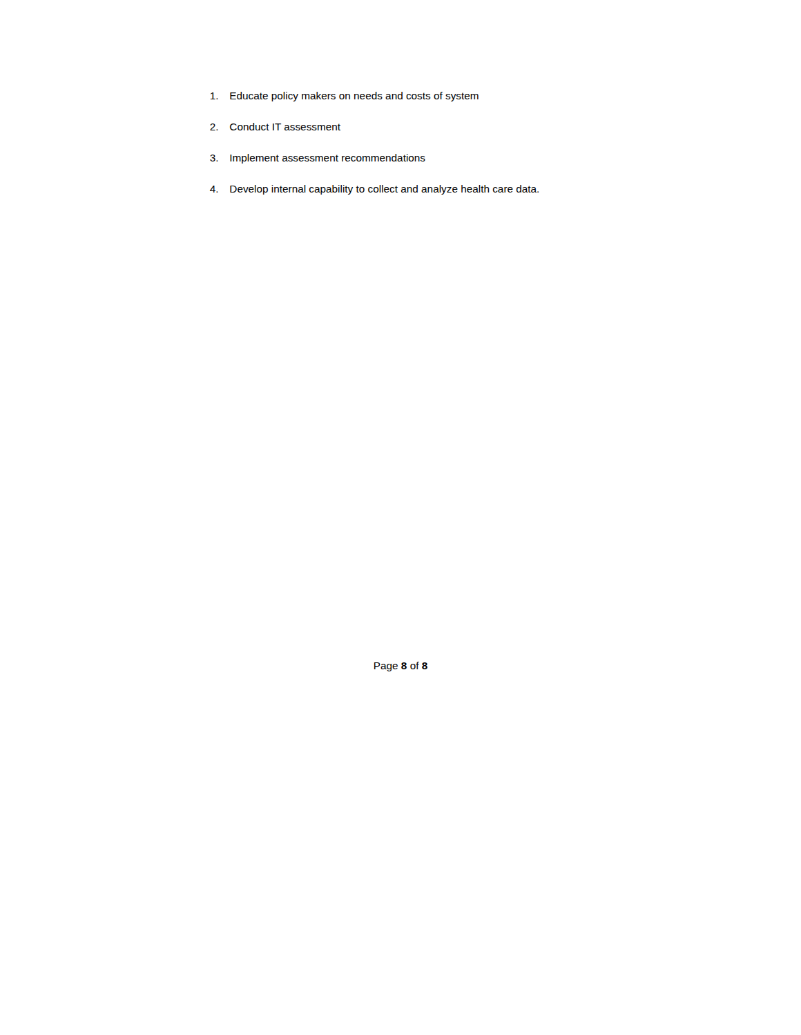Educate policy makers on needs and costs of system
Conduct IT assessment
Implement assessment recommendations
Develop internal capability to collect and analyze health care data.
Page 8 of 8